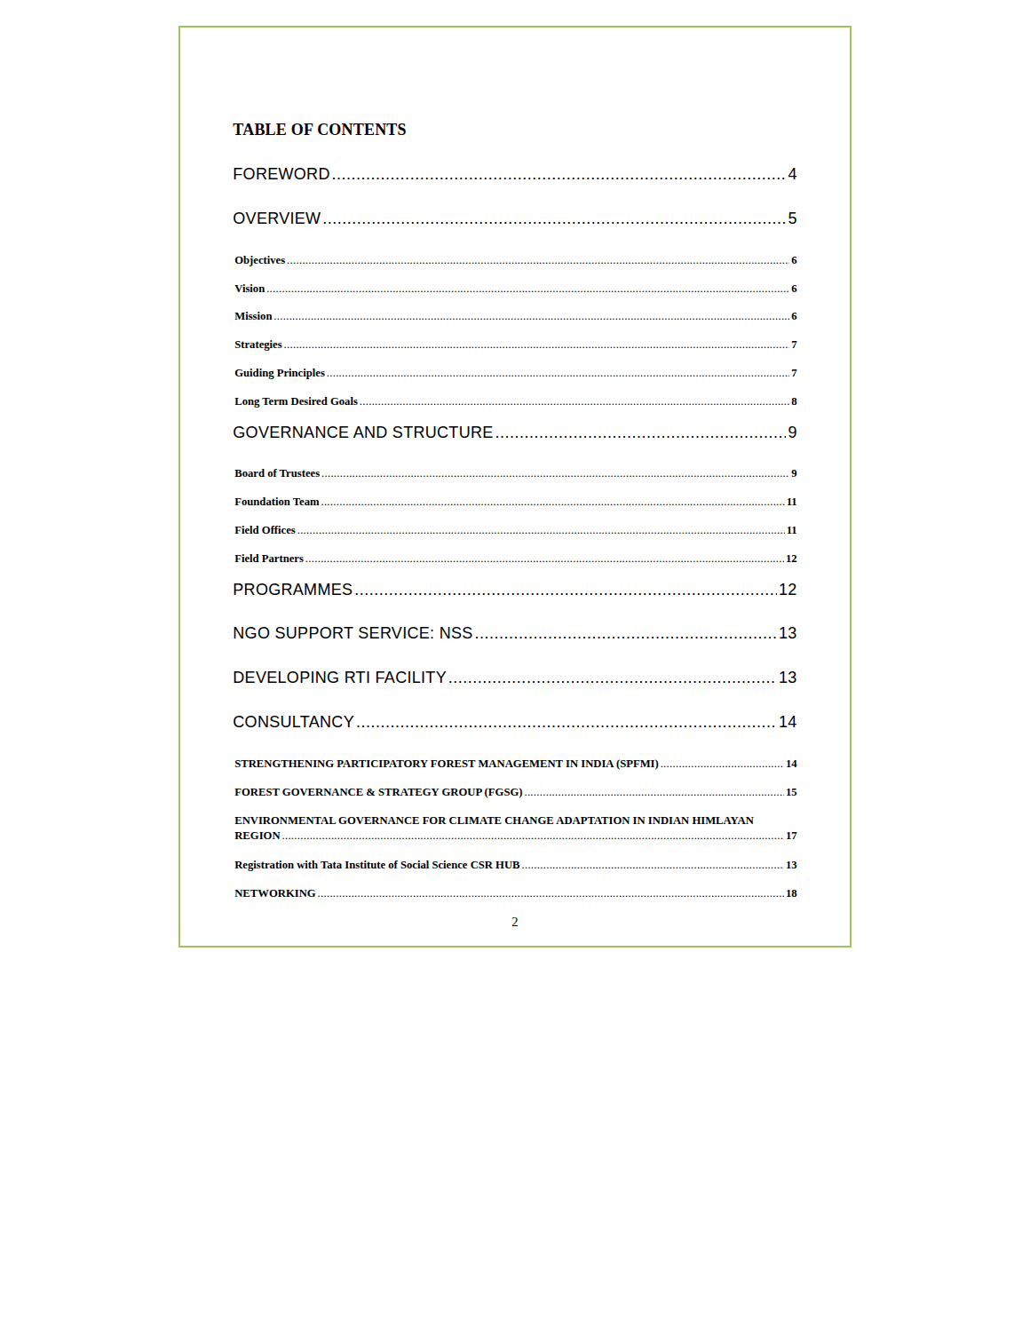TABLE OF CONTENTS
FOREWORD ........................................................................................................................................................................................................................................... 4
OVERVIEW ........................................................................................................................................................................................................................................... 5
Objectives ................................................................................................................................................................................................................................................................................................. 6
Vision ................................................................................................................................................................................................................................................................................................. 6
Mission ................................................................................................................................................................................................................................................................................................. 6
Strategies ................................................................................................................................................................................................................................................................................................. 7
Guiding Principles ................................................................................................................................................................................................................................................................................................. 7
Long Term Desired Goals ................................................................................................................................................................................................................................................................................................. 8
GOVERNANCE AND STRUCTURE ........................................................................................................................................................................................................................................... 9
Board of Trustees ................................................................................................................................................................................................................................................................................................. 9
Foundation Team ................................................................................................................................................................................................................................................................................................. 11
Field Offices ................................................................................................................................................................................................................................................................................................. 11
Field Partners ................................................................................................................................................................................................................................................................................................. 12
PROGRAMMES ........................................................................................................................................................................................................................................... 12
NGO SUPPORT SERVICE: NSS ........................................................................................................................................................................................................................................... 13
DEVELOPING RTI FACILITY ........................................................................................................................................................................................................................................... 13
CONSULTANCY ........................................................................................................................................................................................................................................... 14
STRENGTHENING PARTICIPATORY FOREST MANAGEMENT IN INDIA (SPFMI) ................................................................................................................................................. 14
FOREST GOVERNANCE & STRATEGY GROUP (FGSG) ................................................................................................................................................. 15
ENVIRONMENTAL GOVERNANCE FOR CLIMATE CHANGE ADAPTATION IN INDIAN HIMLAYAN REGION ................................................................................................................................................................................................................................................................................................. 17
Registration with Tata Institute of Social Science CSR HUB ................................................................................................................................................. 13
NETWORKING ................................................................................................................................................................................................................................................................................................. 18
2